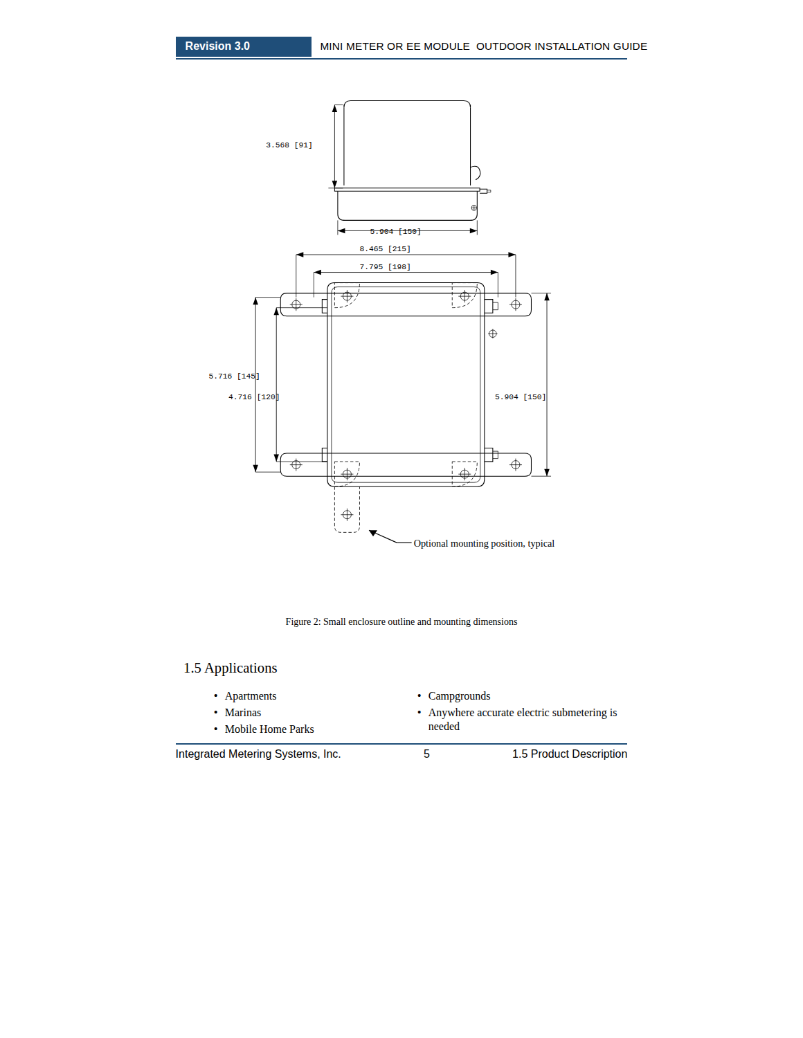Revision 3.0
MINI METER OR EE MODULE OUTDOOR INSTALLATION GUIDE
3.568 [91] 5.904 [150] 8.465 [215] 7.795 [198] Optional mounting position, typical 5.716 [145] 4.716 [120] 5.904 [150]
Figure 2: Small enclosure outline and mounting dimensions
1.5 Applications
Apartments
Marinas
Mobile Home Parks
Campgrounds
Anywhere accurate electric submetering is needed
Integrated Metering Systems, Inc.
5
1.5 Product Description